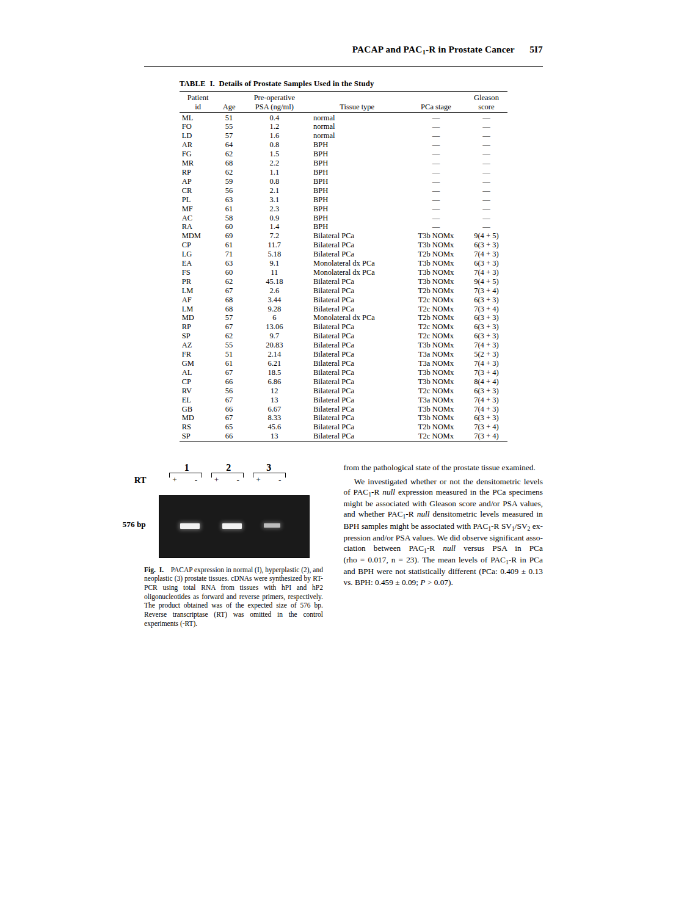PACAP and PAC1-R in Prostate Cancer5I7
TABLE I. Details of Prostate Samples Used in the Study
| Patient | | Pre-operative | | | Gleason |
| --- | --- | --- | --- | --- | --- |
| id | Age | PSA (ng/ml) | Tissue type | PCa stage | score |
| ML | 51 | 0.4 | normal | — | — |
| FO | 55 | 1.2 | normal | — | — |
| LD | 57 | 1.6 | normal | — | — |
| AR | 64 | 0.8 | BPH | — | — |
| FG | 62 | 1.5 | BPH | — | — |
| MR | 68 | 2.2 | BPH | — | — |
| RP | 62 | 1.1 | BPH | — | — |
| AP | 59 | 0.8 | BPH | — | — |
| CR | 56 | 2.1 | BPH | — | — |
| PL | 63 | 3.1 | BPH | — | — |
| MF | 61 | 2.3 | BPH | — | — |
| AC | 58 | 0.9 | BPH | — | — |
| RA | 60 | 1.4 | BPH | — | — |
| MDM | 69 | 7.2 | Bilateral PCa | T3b NOMx | 9(4 + 5) |
| CP | 61 | 11.7 | Bilateral PCa | T3b NOMx | 6(3 + 3) |
| LG | 71 | 5.18 | Bilateral PCa | T2b NOMx | 7(4 + 3) |
| EA | 63 | 9.1 | Monolateral dx PCa | T3b NOMx | 6(3 + 3) |
| FS | 60 | 11 | Monolateral dx PCa | T3b NOMx | 7(4 + 3) |
| PR | 62 | 45.18 | Bilateral PCa | T3b NOMx | 9(4 + 5) |
| LM | 67 | 2.6 | Bilateral PCa | T2b NOMx | 7(3 + 4) |
| AF | 68 | 3.44 | Bilateral PCa | T2c NOMx | 6(3 + 3) |
| LM | 68 | 9.28 | Bilateral PCa | T2c NOMx | 7(3 + 4) |
| MD | 57 | 6 | Monolateral dx PCa | T2b NOMx | 6(3 + 3) |
| RP | 67 | 13.06 | Bilateral PCa | T2c NOMx | 6(3 + 3) |
| SP | 62 | 9.7 | Bilateral PCa | T2c NOMx | 6(3 + 3) |
| AZ | 55 | 20.83 | Bilateral PCa | T3b NOMx | 7(4 + 3) |
| FR | 51 | 2.14 | Bilateral PCa | T3a NOMx | 5(2 + 3) |
| GM | 61 | 6.21 | Bilateral PCa | T3a NOMx | 7(4 + 3) |
| AL | 67 | 18.5 | Bilateral PCa | T3b NOMx | 7(3 + 4) |
| CP | 66 | 6.86 | Bilateral PCa | T3b NOMx | 8(4 + 4) |
| RV | 56 | 12 | Bilateral PCa | T2c NOMx | 6(3 + 3) |
| EL | 67 | 13 | Bilateral PCa | T3a NOMx | 7(4 + 3) |
| GB | 66 | 6.67 | Bilateral PCa | T3b NOMx | 7(4 + 3) |
| MD | 67 | 8.33 | Bilateral PCa | T3b NOMx | 6(3 + 3) |
| RS | 65 | 45.6 | Bilateral PCa | T2b NOMx | 7(3 + 4) |
| SP | 66 | 13 | Bilateral PCa | T2c NOMx | 7(3 + 4) |
RT 1 2 3
+ - + - + -
576 bp
Fig. I. PACAP expression in normal (I), hyperplastic (2), and neoplastic (3) prostate tissues. cDNAs were synthesized by RT-PCR using total RNA from tissues with hPI and hP2 oligonucleotides as forward and reverse primers, respectively. The product obtained was of the expected size of 576 bp. Reverse transcriptase (RT) was omitted in the control experiments (-RT).
from the pathological state of the prostate tissue examined.
We investigated whether or not the densitometric levels of PAC1-R null expression measured in the PCa specimens might be associated with Gleason score and/or PSA values, and whether PAC1-R null densitometric levels measured in BPH samples might be associated with PAC1-R SV1/SV2 expression and/or PSA values. We did observe significant association between PAC1-R null versus PSA in PCa (rho = 0.017, n = 23). The mean levels of PAC1-R in PCa and BPH were not statistically different (PCa: 0.409 ± 0.13 vs. BPH: 0.459 ± 0.09; P > 0.07).